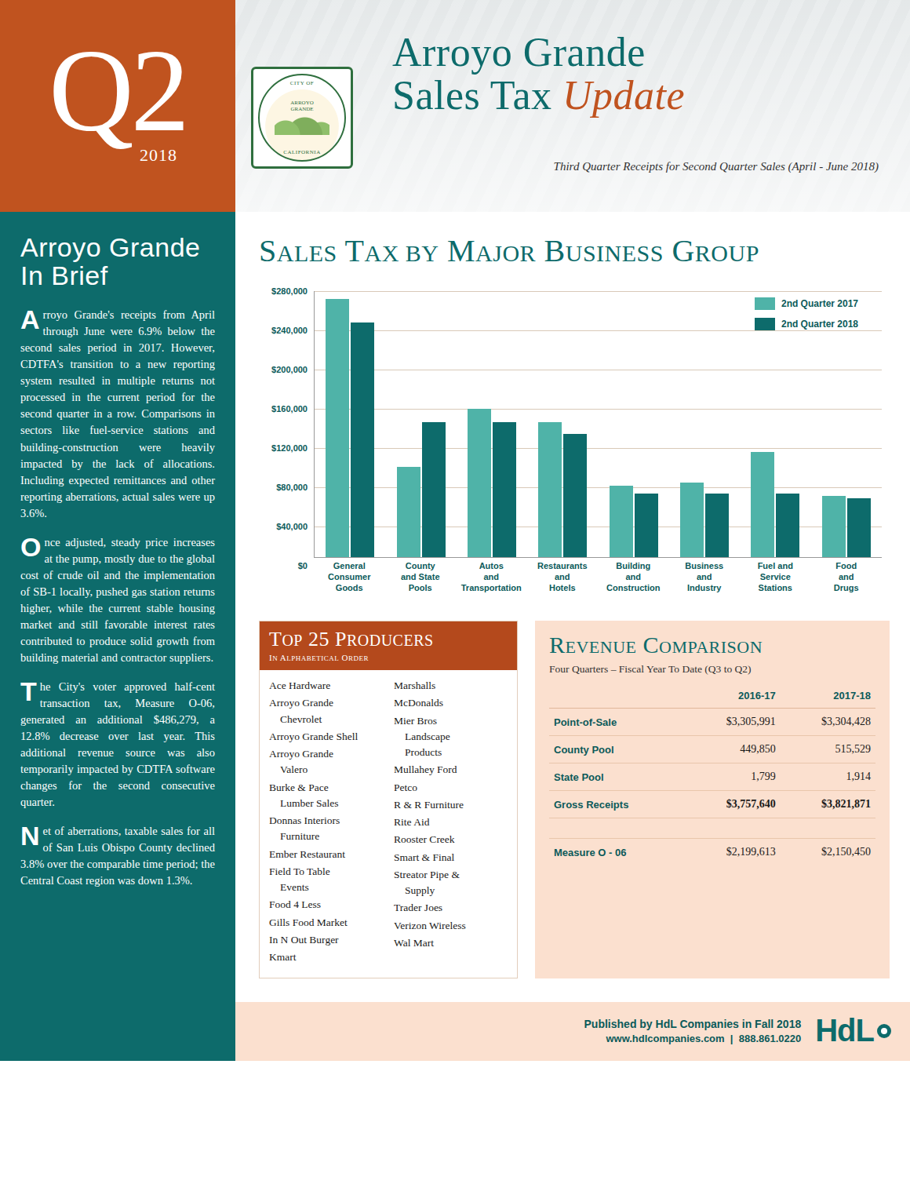Q2
2018
CITY OF
ARROYO
GRANDE
CALIFORNIA
Arroyo Grande
Sales Tax Update
Third Quarter Receipts for Second Quarter Sales (April - June 2018)
Arroyo Grande
In Brief
Arroyo Grande's receipts from April through June were 6.9% below the second sales period in 2017. However, CDTFA's transition to a new reporting system resulted in multiple returns not processed in the current period for the second quarter in a row. Comparisons in sectors like fuel-service stations and building-construction were heavily impacted by the lack of allocations. Including expected remittances and other reporting aberrations, actual sales were up 3.6%.
Once adjusted, steady price increases at the pump, mostly due to the global cost of crude oil and the implementation of SB-1 locally, pushed gas station returns higher, while the current stable housing market and still favorable interest rates contributed to produce solid growth from building material and contractor suppliers.
The City's voter approved half-cent transaction tax, Measure O-06, generated an additional $486,279, a 12.8% decrease over last year. This additional revenue source was also temporarily impacted by CDTFA software changes for the second consecutive quarter.
Net of aberrations, taxable sales for all of San Luis Obispo County declined 3.8% over the comparable time period; the Central Coast region was down 1.3%.
SALES TAX BY MAJOR BUSINESS GROUP
2nd Quarter 2017
2nd Quarter 2018
$280,000
$240,000
$200,000
$160,000
$120,000
$80,000
$40,000
$0
General
Consumer
Goods
County
and State
Pools
Autos
and
Transportation
Restaurants
and
Hotels
Building
and
Construction
Business
and
Industry
Fuel and
Service
Stations
Food
and
Drugs
TOP 25 PRODUCERS
IN ALPHABETICAL ORDER
Ace Hardware
Arroyo Grande
Chevrolet
Arroyo Grande Shell
Arroyo Grande
Valero
Burke & Pace
Lumber Sales
Donnas Interiors
Furniture
Ember Restaurant
Field To Table
Events
Food 4 Less
Gills Food Market
In N Out Burger
Kmart
Marshalls
McDonalds
Mier Bros
Landscape Products
Mullahey Ford
Petco
R & R Furniture
Rite Aid
Rooster Creek
Smart & Final
Streator Pipe &
Supply
Trader Joes
Verizon Wireless
Wal Mart
REVENUE COMPARISON
Four Quarters – Fiscal Year To Date (Q3 to Q2)
| | 2016-17 | 2017-18 |
| --- | --- | --- |
| Point-of-Sale | $3,305,991 | $3,304,428 |
| County Pool | 449,850 | 515,529 |
| State Pool | 1,799 | 1,914 |
| Gross Receipts | $3,757,640 | $3,821,871 |
| Measure O - 06 | $2,199,613 | $2,150,450 |
Published by HdL Companies in Fall 2018
www.hdlcompanies.com | 888.861.0220
HdL